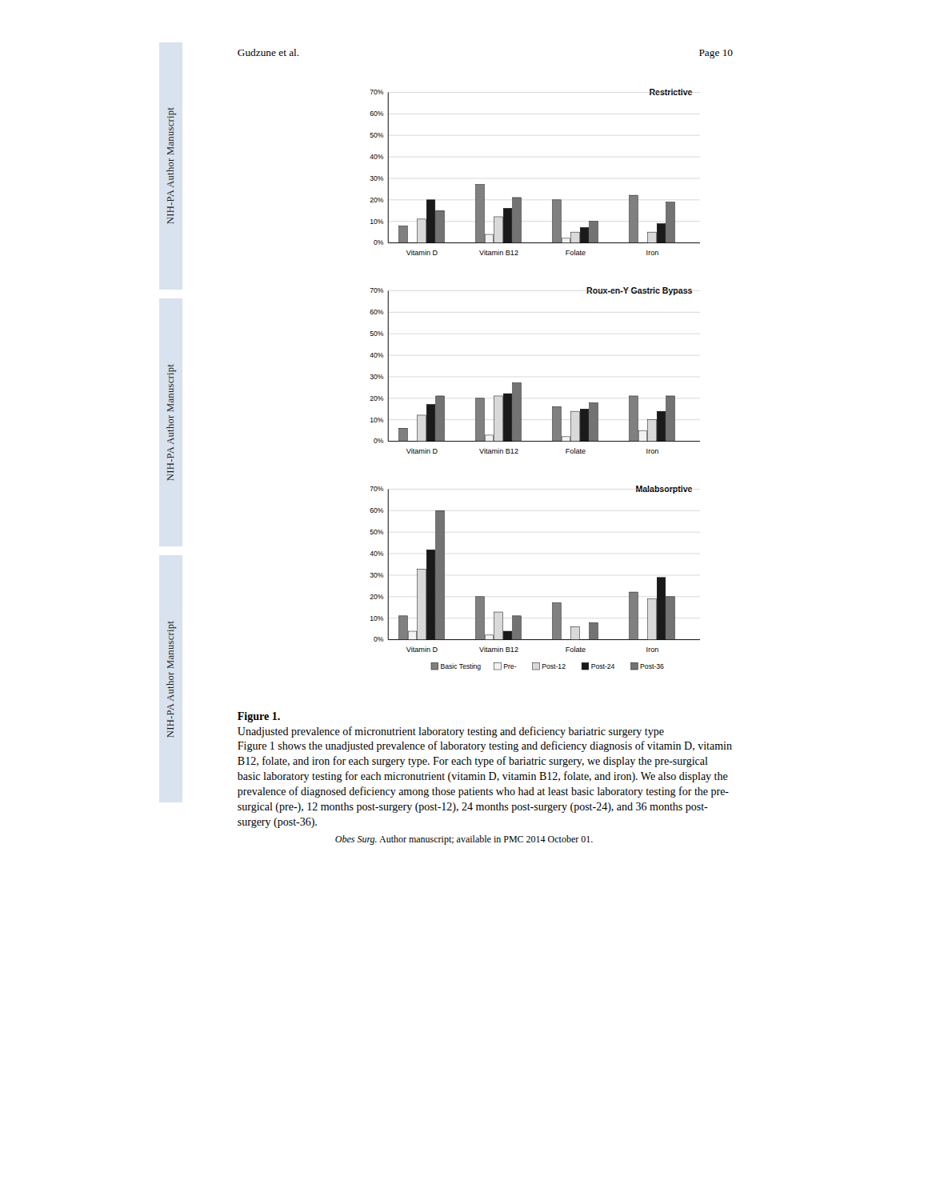NIH-PA Author Manuscript
NIH-PA Author Manuscript
NIH-PA Author Manuscript
Gudzune et al. Page 10
Restrictive 70% 60% 50% 40% 30% 20% 10% 0% Vitamin D Vitamin B12 Folate Iron
Roux-en-Y Gastric Bypass 70% 60% 50% 40% 30% 20% 10% 0% Vitamin D Vitamin B12 Folate Iron
Malabsorptive 70% 60% 50% 40% 30% 20% 10% 0% Vitamin D Vitamin B12 Folate Iron Basic Testing Pre- Post-12 Post-24 Post-36
Figure 1.
Unadjusted prevalence of micronutrient laboratory testing and deficiency bariatric surgery type
Figure 1 shows the unadjusted prevalence of laboratory testing and deficiency diagnosis of vitamin D, vitamin B12, folate, and iron for each surgery type. For each type of bariatric surgery, we display the pre-surgical basic laboratory testing for each micronutrient (vitamin D, vitamin B12, folate, and iron). We also display the prevalence of diagnosed deficiency among those patients who had at least basic laboratory testing for the pre-surgical (pre-), 12 months post-surgery (post-12), 24 months post-surgery (post-24), and 36 months post-surgery (post-36).
Obes Surg. Author manuscript; available in PMC 2014 October 01.